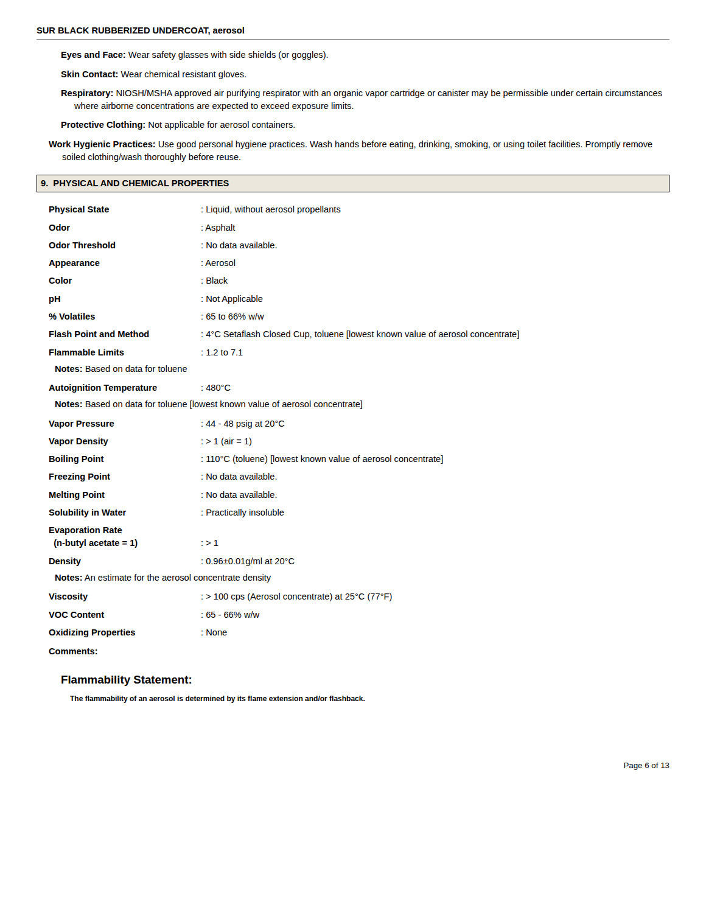SUR BLACK RUBBERIZED UNDERCOAT, aerosol
Eyes and Face: Wear safety glasses with side shields (or goggles).
Skin Contact: Wear chemical resistant gloves.
Respiratory: NIOSH/MSHA approved air purifying respirator with an organic vapor cartridge or canister may be permissible under certain circumstances where airborne concentrations are expected to exceed exposure limits.
Protective Clothing: Not applicable for aerosol containers.
Work Hygienic Practices: Use good personal hygiene practices. Wash hands before eating, drinking, smoking, or using toilet facilities. Promptly remove soiled clothing/wash thoroughly before reuse.
9. PHYSICAL AND CHEMICAL PROPERTIES
| Physical State | : Liquid, without aerosol propellants |
| Odor | : Asphalt |
| Odor Threshold | : No data available. |
| Appearance | : Aerosol |
| Color | : Black |
| pH | : Not Applicable |
| % Volatiles | : 65 to 66% w/w |
| Flash Point and Method | : 4°C Setaflash Closed Cup, toluene [lowest known value of aerosol concentrate] |
| Flammable Limits | : 1.2 to 7.1 |
Notes: Based on data for toluene
| Autoignition Temperature | : 480°C |
Notes: Based on data for toluene [lowest known value of aerosol concentrate]
| Vapor Pressure | : 44 - 48 psig at 20°C |
| Vapor Density | : > 1 (air = 1) |
| Boiling Point | : 110°C (toluene) [lowest known value of aerosol concentrate] |
| Freezing Point | : No data available. |
| Melting Point | : No data available. |
| Solubility in Water | : Practically insoluble |
| Evaporation Rate (n-butyl acetate = 1) | : > 1 |
| Density | : 0.96±0.01g/ml at 20°C |
Notes: An estimate for the aerosol concentrate density
| Viscosity | : > 100 cps (Aerosol concentrate) at 25°C (77°F) |
| VOC Content | : 65 - 66% w/w |
| Oxidizing Properties | : None |
Comments:
Flammability Statement:
The flammability of an aerosol is determined by its flame extension and/or flashback.
Page 6 of 13